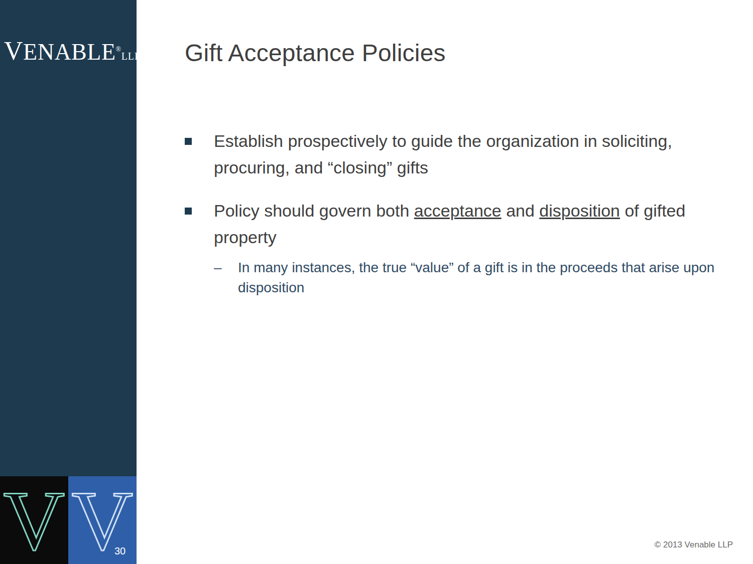VENABLE®LLP
30
Gift Acceptance Policies
Establish prospectively to guide the organization in soliciting, procuring, and “closing” gifts
Policy should govern both acceptance and disposition of gifted property
In many instances, the true “value” of a gift is in the proceeds that arise upon disposition
© 2013 Venable LLP